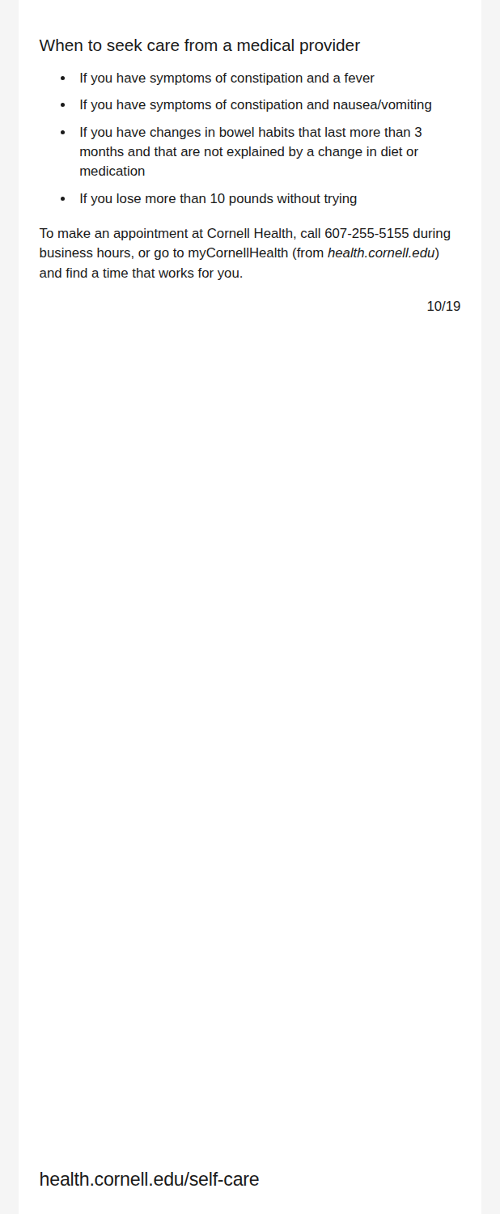When to seek care from a medical provider
If you have symptoms of constipation and a fever
If you have symptoms of constipation and nausea/vomiting
If you have changes in bowel habits that last more than 3 months and that are not explained by a change in diet or medication
If you lose more than 10 pounds without trying
To make an appointment at Cornell Health, call 607-255-5155 during business hours, or go to myCornellHealth (from health.cornell.edu) and find a time that works for you.
10/19
health.cornell.edu/self-care